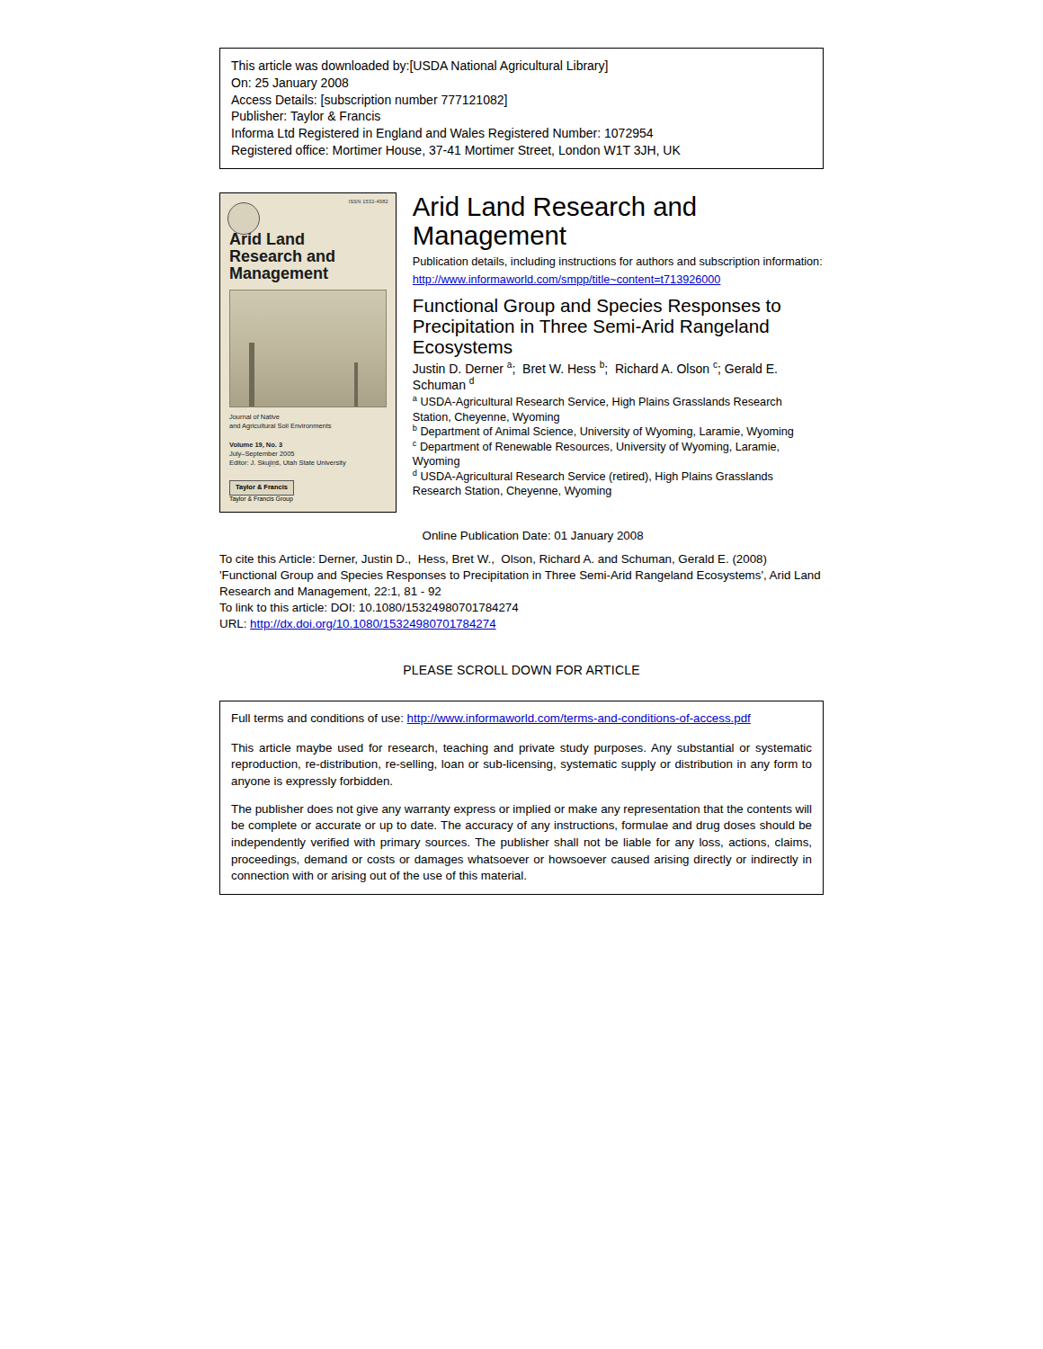This article was downloaded by:[USDA National Agricultural Library]
On: 25 January 2008
Access Details: [subscription number 777121082]
Publisher: Taylor & Francis
Informa Ltd Registered in England and Wales Registered Number: 1072954
Registered office: Mortimer House, 37-41 Mortimer Street, London W1T 3JH, UK
ISSN 1532-4982
Arid Land
Research and
Management
Journal of Native and Agricultural Soil Environments Volume 19, No. 3 July–September 2005 Editor: J. Skujiņš, Utah State University
Taylor & Francis
Taylor & Francis Group
Arid Land Research and Management
Publication details, including instructions for authors and subscription information:
http://www.informaworld.com/smpp/title~content=t713926000
Functional Group and Species Responses to Precipitation in Three Semi-Arid Rangeland Ecosystems
Justin D. Derner a; Bret W. Hess b; Richard A. Olson c; Gerald E. Schuman d
a USDA-Agricultural Research Service, High Plains Grasslands Research Station, Cheyenne, Wyoming
b Department of Animal Science, University of Wyoming, Laramie, Wyoming
c Department of Renewable Resources, University of Wyoming, Laramie, Wyoming
d USDA-Agricultural Research Service (retired), High Plains Grasslands Research Station, Cheyenne, Wyoming
Online Publication Date: 01 January 2008
To cite this Article: Derner, Justin D., Hess, Bret W., Olson, Richard A. and Schuman, Gerald E. (2008) 'Functional Group and Species Responses to Precipitation in Three Semi-Arid Rangeland Ecosystems', Arid Land Research and Management, 22:1, 81 - 92
To link to this article: DOI: 10.1080/15324980701784274
URL: http://dx.doi.org/10.1080/15324980701784274
PLEASE SCROLL DOWN FOR ARTICLE
Full terms and conditions of use: http://www.informaworld.com/terms-and-conditions-of-access.pdf
This article maybe used for research, teaching and private study purposes. Any substantial or systematic reproduction, re-distribution, re-selling, loan or sub-licensing, systematic supply or distribution in any form to anyone is expressly forbidden.
The publisher does not give any warranty express or implied or make any representation that the contents will be complete or accurate or up to date. The accuracy of any instructions, formulae and drug doses should be independently verified with primary sources. The publisher shall not be liable for any loss, actions, claims, proceedings, demand or costs or damages whatsoever or howsoever caused arising directly or indirectly in connection with or arising out of the use of this material.